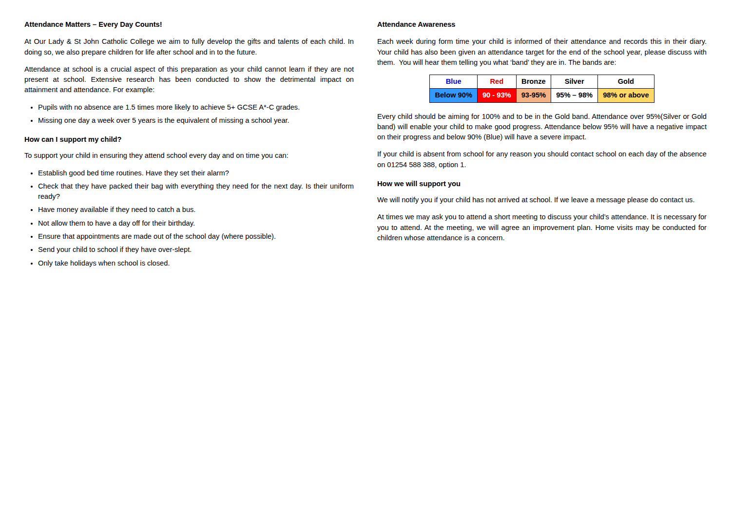Attendance Matters – Every Day Counts!
At Our Lady & St John Catholic College we aim to fully develop the gifts and talents of each child. In doing so, we also prepare children for life after school and in to the future.
Attendance at school is a crucial aspect of this preparation as your child cannot learn if they are not present at school. Extensive research has been conducted to show the detrimental impact on attainment and attendance. For example:
Pupils with no absence are 1.5 times more likely to achieve 5+ GCSE A*-C grades.
Missing one day a week over 5 years is the equivalent of missing a school year.
How can I support my child?
To support your child in ensuring they attend school every day and on time you can:
Establish good bed time routines. Have they set their alarm?
Check that they have packed their bag with everything they need for the next day. Is their uniform ready?
Have money available if they need to catch a bus.
Not allow them to have a day off for their birthday.
Ensure that appointments are made out of the school day (where possible).
Send your child to school if they have over-slept.
Only take holidays when school is closed.
Attendance Awareness
Each week during form time your child is informed of their attendance and records this in their diary. Your child has also been given an attendance target for the end of the school year, please discuss with them. You will hear them telling you what ‘band’ they are in. The bands are:
| Blue | Red | Bronze | Silver | Gold |
| --- | --- | --- | --- | --- |
| Below 90% | 90 - 93% | 93-95% | 95% – 98% | 98% or above |
Every child should be aiming for 100% and to be in the Gold band. Attendance over 95%(Silver or Gold band) will enable your child to make good progress. Attendance below 95% will have a negative impact on their progress and below 90% (Blue) will have a severe impact.
If your child is absent from school for any reason you should contact school on each day of the absence on 01254 588 388, option 1.
How we will support you
We will notify you if your child has not arrived at school. If we leave a message please do contact us.
At times we may ask you to attend a short meeting to discuss your child’s attendance. It is necessary for you to attend. At the meeting, we will agree an improvement plan. Home visits may be conducted for children whose attendance is a concern.